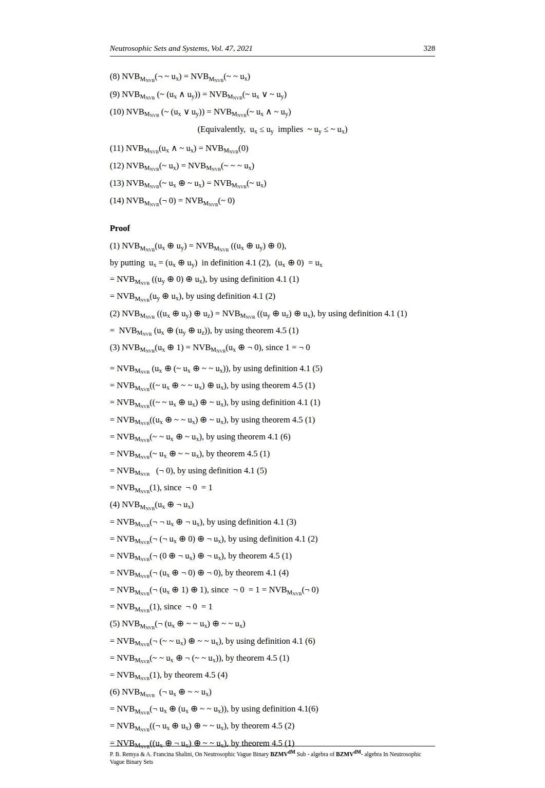Neutrosophic Sets and Systems, Vol. 47, 2021 328
(8) NVBMNVB(¬ ~ ux) = NVBMNVB(~ ~ ux)
(9) NVBMNVB (~ (ux ∧ uy)) = NVBMNVB(~ ux ∨ ~ uy)
(10) NVBMNVB (~ (ux ∨ uy)) = NVBMNVB(~ ux ∧ ~ uy)
(Equivalently, ux ≤ uy implies ~ uy ≤ ~ ux)
(11) NVBMNVB(ux ∧ ~ ux) = NVBMNVB(0)
(12) NVBMNVB(~ ux) = NVBMNVB(~ ~ ~ ux)
(13) NVBMNVB(~ ux ⊕ ~ ux) = NVBMNVB(~ ux)
(14) NVBMNVB(¬ 0) = NVBMNVB(~ 0)
Proof
(1) NVBMNVB(ux ⊕ uy) = NVBMNVB ((ux ⊕ uy) ⊕ 0),
by putting ux = (ux ⊕ uy) in definition 4.1 (2), (ux ⊕ 0) = ux
= NVBMNVB ((uy ⊕ 0) ⊕ ux), by using definition 4.1 (1)
= NVBMNVB(uy ⊕ ux), by using definition 4.1 (2)
(2) NVBMNVB ((ux ⊕ uy) ⊕ uz) = NVBMNVB ((uy ⊕ uz) ⊕ ux), by using definition 4.1 (1)
= NVBMNVB (ux ⊕ (uy ⊕ uz)), by using theorem 4.5 (1)
(3) NVBMNVB(ux ⊕ 1) = NVBMNVB(ux ⊕ ¬ 0), since 1 = ¬ 0
= NVBMNVB (ux ⊕ (~ ux ⊕ ~ ~ ux)), by using definition 4.1 (5)
= NVBMNVB((~ ux ⊕ ~ ~ ux) ⊕ ux), by using theorem 4.5 (1)
= NVBMNVB((~ ~ ux ⊕ ux) ⊕ ~ ux), by using definition 4.1 (1)
= NVBMNVB((ux ⊕ ~ ~ ux) ⊕ ~ ux), by using theorem 4.5 (1)
= NVBMNVB(~ ~ ux ⊕ ~ ux), by using theorem 4.1 (6)
= NVBMNVB(~ ux ⊕ ~ ~ ux), by theorem 4.5 (1)
= NVBMNVB (¬ 0), by using definition 4.1 (5)
= NVBMNVB(1), since ¬ 0 = 1
(4) NVBMNVB(ux ⊕ ¬ ux)
= NVBMNVB(¬ ¬ ux ⊕ ¬ ux), by using definition 4.1 (3)
= NVBMNVB(¬ (¬ ux ⊕ 0) ⊕ ¬ ux), by using definition 4.1 (2)
= NVBMNVB(¬ (0 ⊕ ¬ ux) ⊕ ¬ ux), by theorem 4.5 (1)
= NVBMNVB(¬ (ux ⊕ ¬ 0) ⊕ ¬ 0), by theorem 4.1 (4)
= NVBMNVB(¬ (ux ⊕ 1) ⊕ 1), since ¬ 0 = 1 = NVBMNVB(¬ 0)
= NVBMNVB(1), since ¬ 0 = 1
(5) NVBMNVB(¬ (ux ⊕ ~ ~ ux) ⊕ ~ ~ ux)
= NVBMNVB(¬ (~ ~ ux) ⊕ ~ ~ ux), by using definition 4.1 (6)
= NVBMNVB(~ ~ ux ⊕ ¬ (~ ~ ux)), by theorem 4.5 (1)
= NVBMNVB(1), by theorem 4.5 (4)
(6) NVBMNVB (¬ ux ⊕ ~ ~ ux)
= NVBMNVB(¬ ux ⊕ (ux ⊕ ~ ~ ux)), by using definition 4.1(6)
= NVBMNVB((¬ ux ⊕ ux) ⊕ ~ ~ ux), by theorem 4.5 (2)
= NVBMNVB((ux ⊕ ¬ ux) ⊕ ~ ~ ux), by theorem 4.5 (1)
P. B. Remya & A. Francina Shalini, On Neutrosophic Vague Binary BZMVdM Sub - algebra of BZMVdM- algebra In Neutrosophic Vague Binary Sets